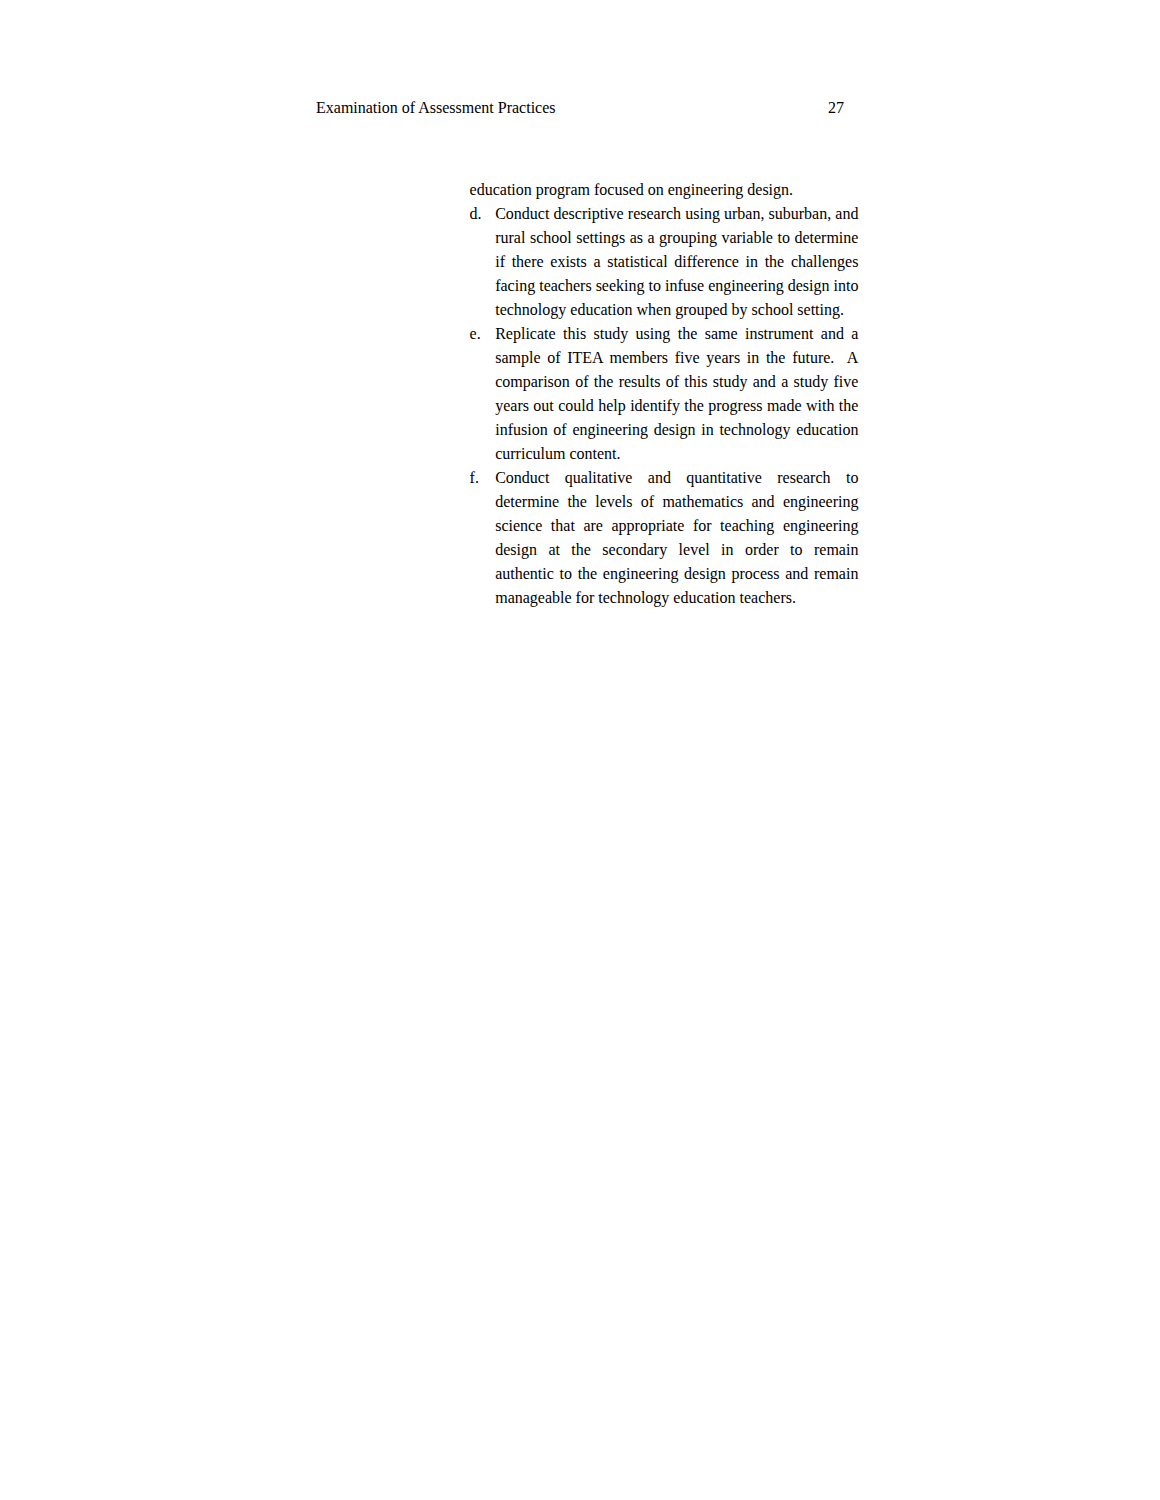Examination of Assessment Practices 27
education program focused on engineering design.
d. Conduct descriptive research using urban, suburban, and rural school settings as a grouping variable to determine if there exists a statistical difference in the challenges facing teachers seeking to infuse engineering design into technology education when grouped by school setting.
e. Replicate this study using the same instrument and a sample of ITEA members five years in the future. A comparison of the results of this study and a study five years out could help identify the progress made with the infusion of engineering design in technology education curriculum content.
f. Conduct qualitative and quantitative research to determine the levels of mathematics and engineering science that are appropriate for teaching engineering design at the secondary level in order to remain authentic to the engineering design process and remain manageable for technology education teachers.